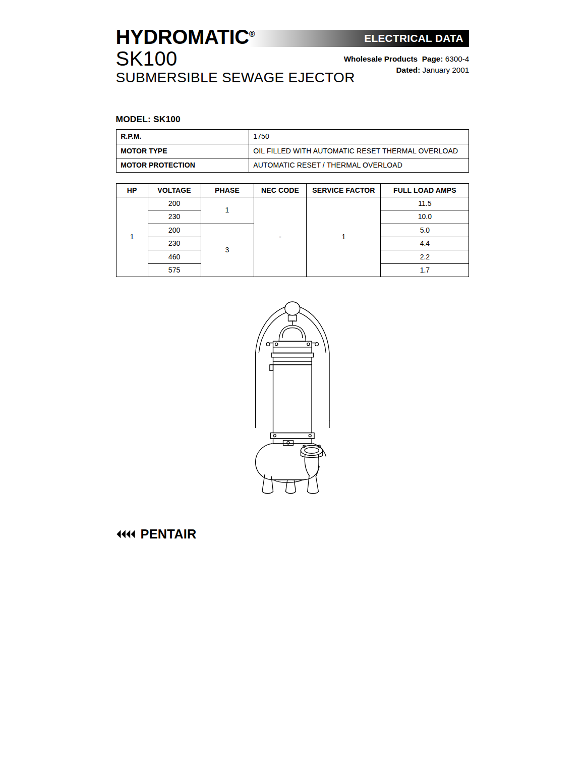ELECTRICAL DATA
HYDROMATIC®
SK100
Submersible Sewage Ejector
Wholesale Products Page: 6300-4
Dated: January 2001
MODEL: SK100
| R.P.M. | 1750 |
| MOTOR TYPE | OIL FILLED WITH AUTOMATIC RESET THERMAL OVERLOAD |
| MOTOR PROTECTION | AUTOMATIC RESET / THERMAL OVERLOAD |
| HP | VOLTAGE | PHASE | NEC CODE | SERVICE FACTOR | FULL LOAD AMPS |
| --- | --- | --- | --- | --- | --- |
| 1 | 200 | 1 | - | 1 | 11.5 |
| 230 | 10.0 |
| 200 | 3 | 5.0 |
| 230 | 4.4 |
| 460 | 2.2 |
| 575 | 1.7 |
PENTAIR